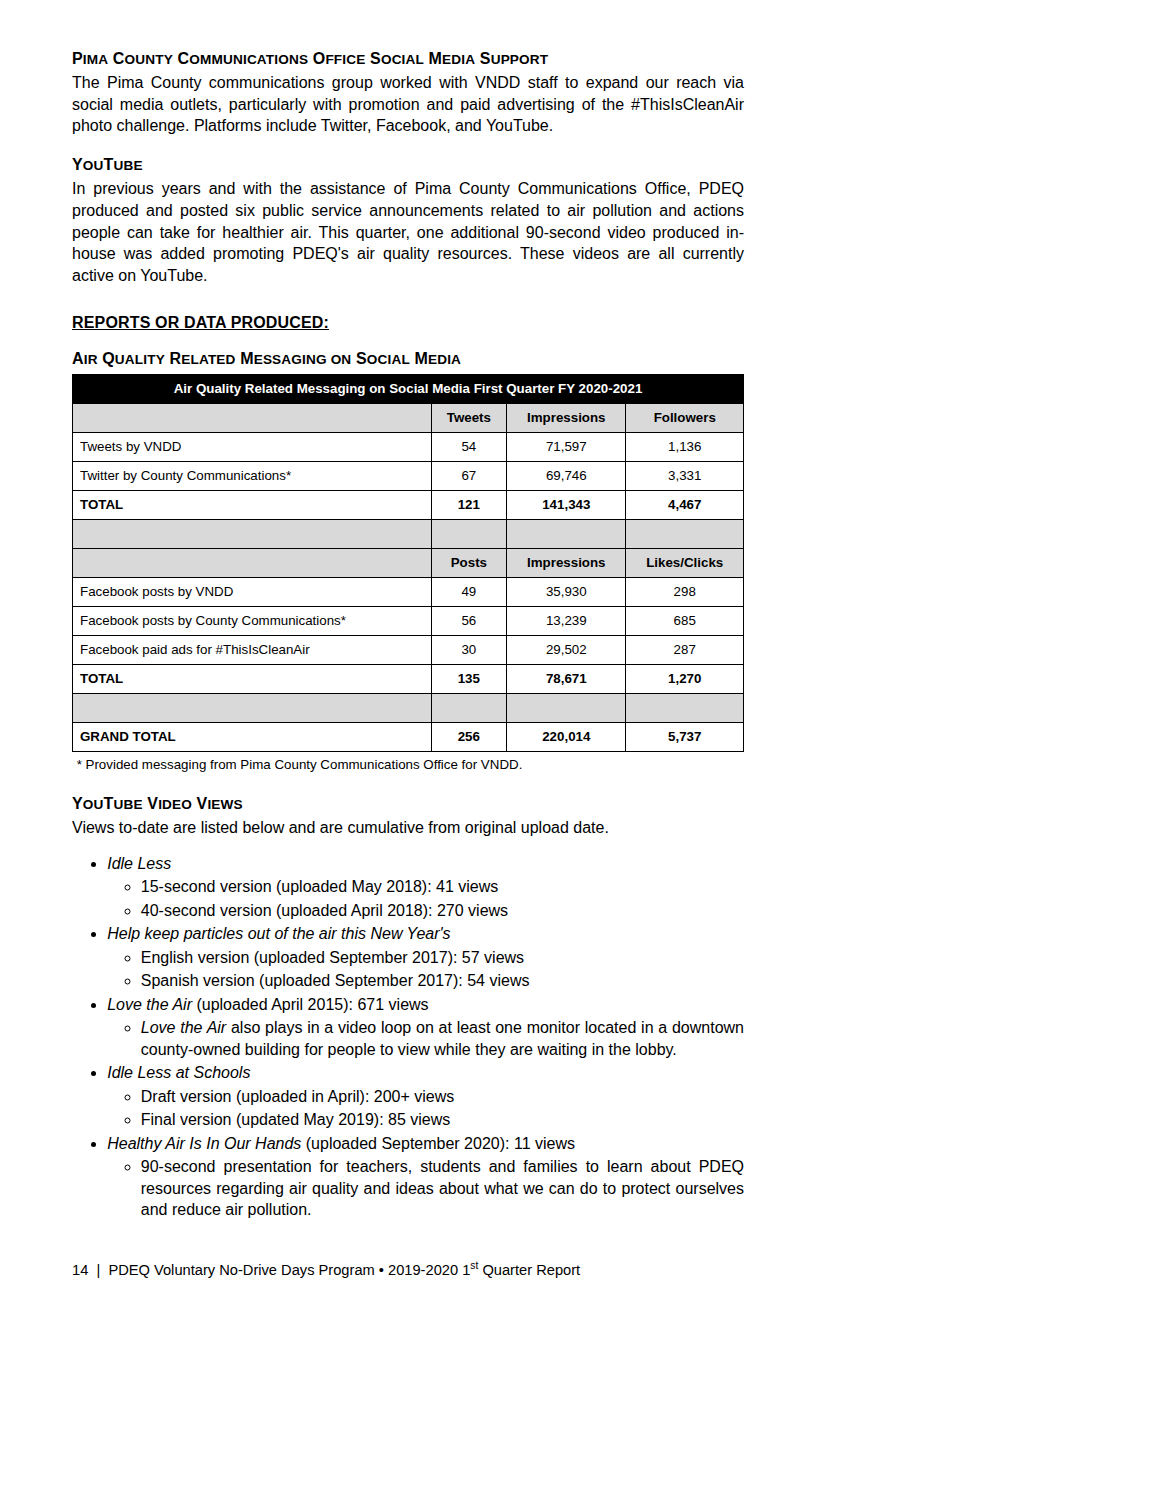PIMA COUNTY COMMUNICATIONS OFFICE SOCIAL MEDIA SUPPORT
The Pima County communications group worked with VNDD staff to expand our reach via social media outlets, particularly with promotion and paid advertising of the #ThisIsCleanAir photo challenge. Platforms include Twitter, Facebook, and YouTube.
YOUTUBE
In previous years and with the assistance of Pima County Communications Office, PDEQ produced and posted six public service announcements related to air pollution and actions people can take for healthier air. This quarter, one additional 90-second video produced in-house was added promoting PDEQ's air quality resources. These videos are all currently active on YouTube.
REPORTS OR DATA PRODUCED:
AIR QUALITY RELATED MESSAGING ON SOCIAL MEDIA
Air Quality Related Messaging on Social Media First Quarter FY 2020-2021
| | Tweets | Impressions | Followers |
| --- | --- | --- | --- |
| Tweets by VNDD | 54 | 71,597 | 1,136 |
| Twitter by County Communications* | 67 | 69,746 | 3,331 |
| TOTAL | 121 | 141,343 | 4,467 |
| | Posts | Impressions | Likes/Clicks |
| Facebook posts by VNDD | 49 | 35,930 | 298 |
| Facebook posts by County Communications* | 56 | 13,239 | 685 |
| Facebook paid ads for #ThisIsCleanAir | 30 | 29,502 | 287 |
| TOTAL | 135 | 78,671 | 1,270 |
| GRAND TOTAL | 256 | 220,014 | 5,737 |
* Provided messaging from Pima County Communications Office for VNDD.
YOUTUBE VIDEO VIEWS
Views to-date are listed below and are cumulative from original upload date.
Idle Less
15-second version (uploaded May 2018): 41 views
40-second version (uploaded April 2018): 270 views
Help keep particles out of the air this New Year's
English version (uploaded September 2017): 57 views
Spanish version (uploaded September 2017): 54 views
Love the Air (uploaded April 2015): 671 views
Love the Air also plays in a video loop on at least one monitor located in a downtown county-owned building for people to view while they are waiting in the lobby.
Idle Less at Schools
Draft version (uploaded in April): 200+ views
Final version (updated May 2019): 85 views
Healthy Air Is In Our Hands (uploaded September 2020): 11 views
90-second presentation for teachers, students and families to learn about PDEQ resources regarding air quality and ideas about what we can do to protect ourselves and reduce air pollution.
14 | PDEQ Voluntary No-Drive Days Program • 2019-2020 1st Quarter Report